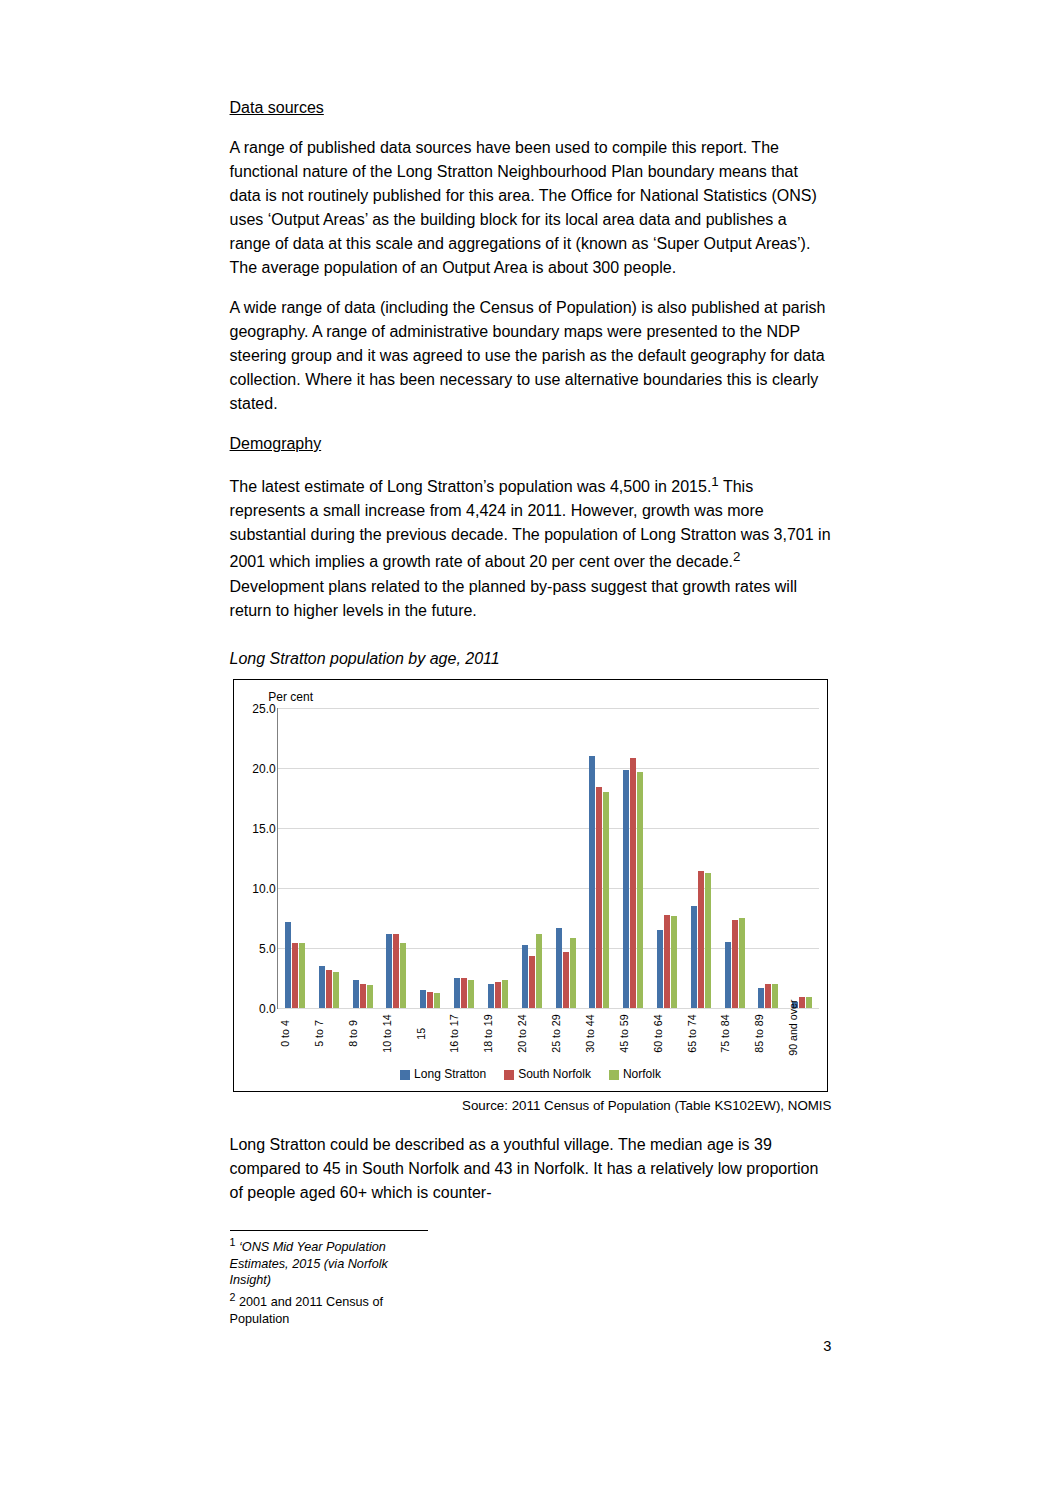Data sources
A range of published data sources have been used to compile this report. The functional nature of the Long Stratton Neighbourhood Plan boundary means that data is not routinely published for this area. The Office for National Statistics (ONS) uses ‘Output Areas’ as the building block for its local area data and publishes a range of data at this scale and aggregations of it (known as ‘Super Output Areas’). The average population of an Output Area is about 300 people.
A wide range of data (including the Census of Population) is also published at parish geography. A range of administrative boundary maps were presented to the NDP steering group and it was agreed to use the parish as the default geography for data collection. Where it has been necessary to use alternative boundaries this is clearly stated.
Demography
The latest estimate of Long Stratton’s population was 4,500 in 2015.1 This represents a small increase from 4,424 in 2011. However, growth was more substantial during the previous decade. The population of Long Stratton was 3,701 in 2001 which implies a growth rate of about 20 per cent over the decade.2 Development plans related to the planned by-pass suggest that growth rates will return to higher levels in the future.
Long Stratton population by age, 2011
Per cent
25.0
20.0
15.0
10.0
5.0
0.0
0 to 4 5 to 7 8 to 9 10 to 14 15 16 to 17 18 to 19 20 to 24 25 to 29 30 to 44 45 to 59 60 to 64 65 to 74 75 to 84 85 to 89 90 and over
Long Stratton
South Norfolk
Norfolk
Source: 2011 Census of Population (Table KS102EW), NOMIS
Long Stratton could be described as a youthful village. The median age is 39 compared to 45 in South Norfolk and 43 in Norfolk. It has a relatively low proportion of people aged 60+ which is counter-
1 ‘ONS Mid Year Population Estimates, 2015 (via Norfolk Insight)
2 2001 and 2011 Census of Population
3